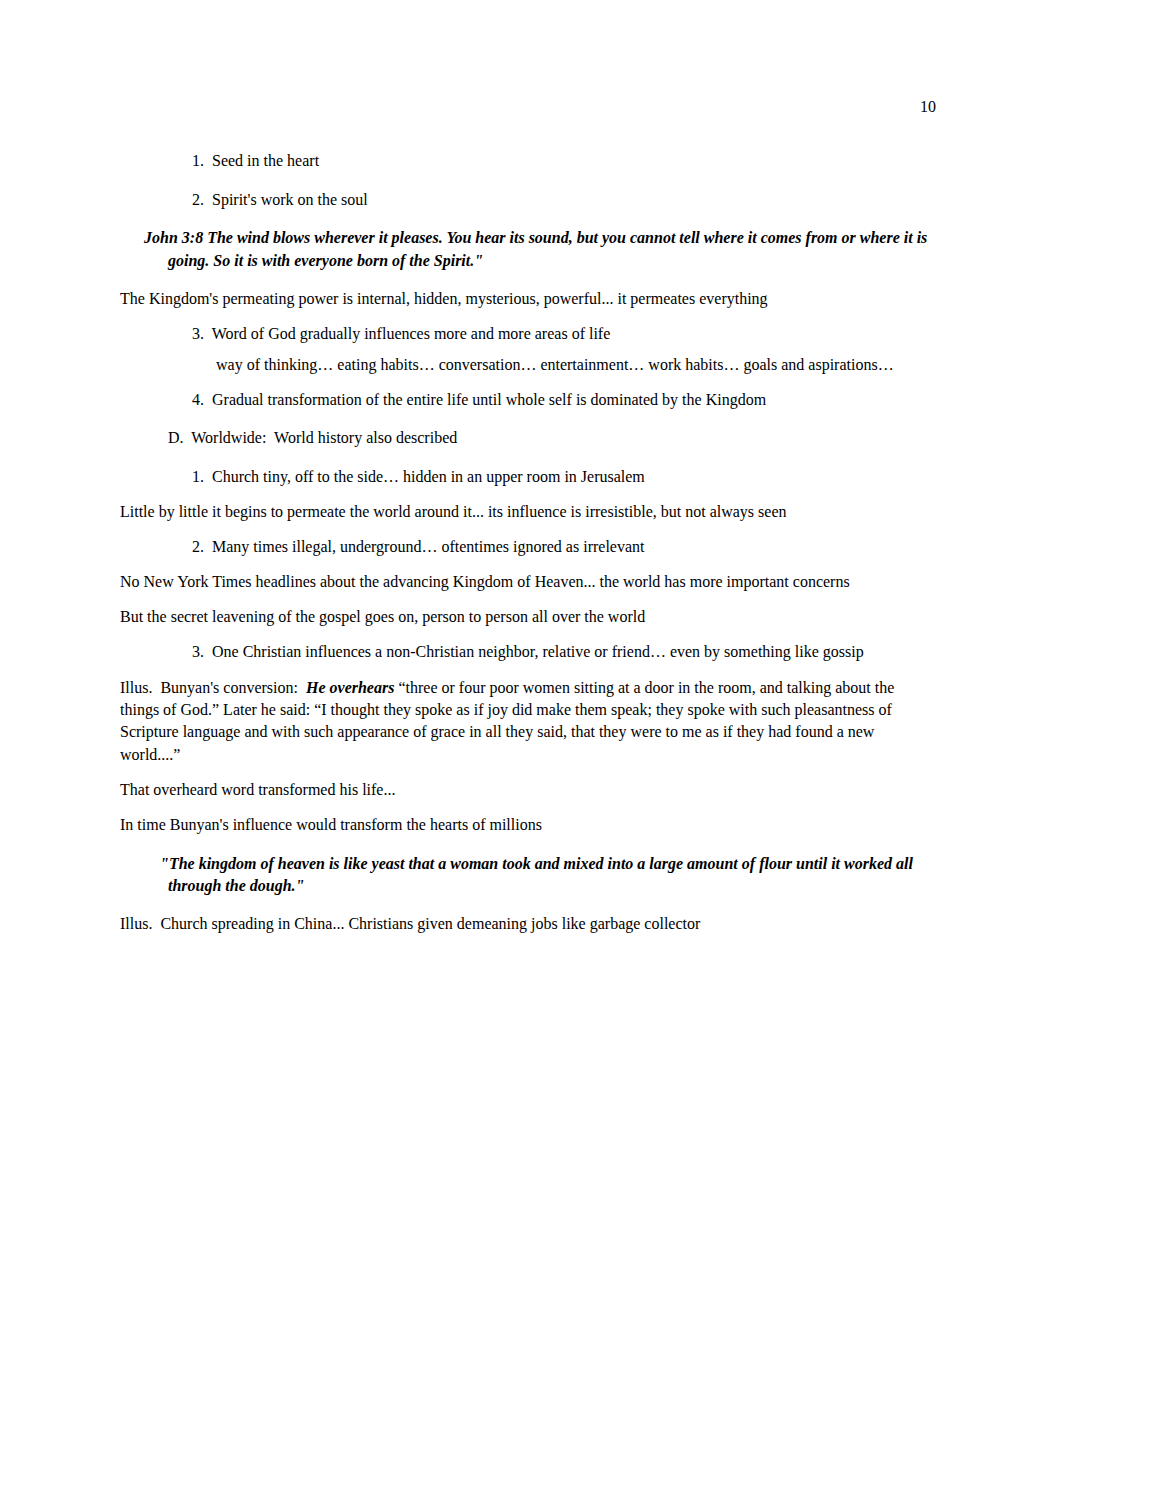10
1. Seed in the heart
2. Spirit's work on the soul
John 3:8 The wind blows wherever it pleases. You hear its sound, but you cannot tell where it comes from or where it is going. So it is with everyone born of the Spirit."
The Kingdom's permeating power is internal, hidden, mysterious, powerful... it permeates everything
3. Word of God gradually influences more and more areas of life
way of thinking… eating habits… conversation… entertainment… work habits… goals and aspirations…
4. Gradual transformation of the entire life until whole self is dominated by the Kingdom
D. Worldwide: World history also described
1. Church tiny, off to the side… hidden in an upper room in Jerusalem
Little by little it begins to permeate the world around it... its influence is irresistible, but not always seen
2. Many times illegal, underground… oftentimes ignored as irrelevant
No New York Times headlines about the advancing Kingdom of Heaven... the world has more important concerns
But the secret leavening of the gospel goes on, person to person all over the world
3. One Christian influences a non-Christian neighbor, relative or friend… even by something like gossip
Illus. Bunyan's conversion: He overhears “three or four poor women sitting at a door in the room, and talking about the things of God.” Later he said: “I thought they spoke as if joy did make them speak; they spoke with such pleasantness of Scripture language and with such appearance of grace in all they said, that they were to me as if they had found a new world....”
That overheard word transformed his life...
In time Bunyan's influence would transform the hearts of millions
"The kingdom of heaven is like yeast that a woman took and mixed into a large amount of flour until it worked all through the dough."
Illus. Church spreading in China... Christians given demeaning jobs like garbage collector